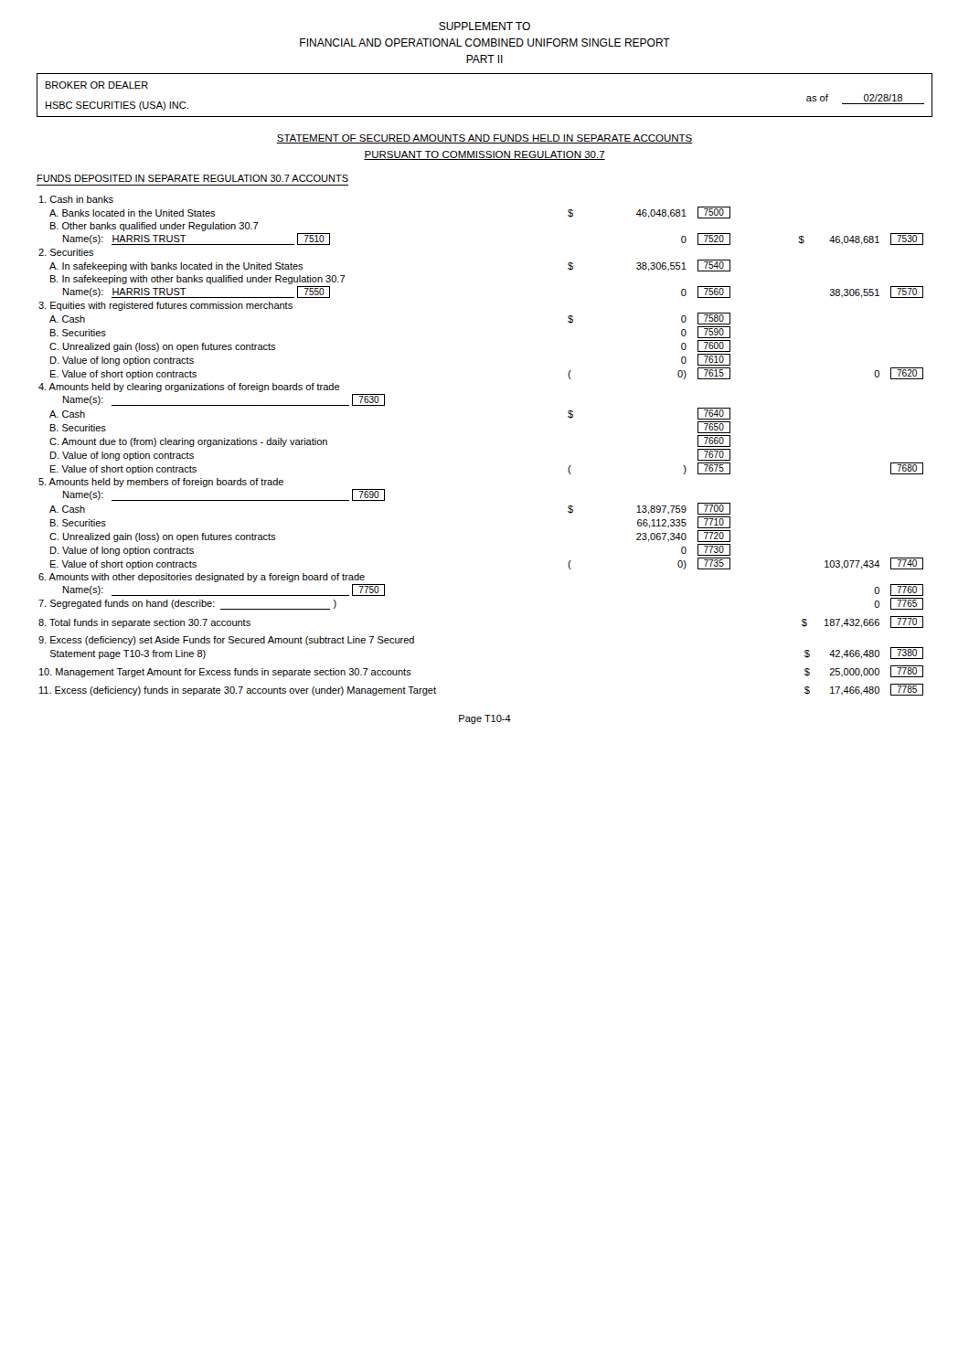SUPPLEMENT TO
FINANCIAL AND OPERATIONAL COMBINED UNIFORM SINGLE REPORT
PART II
| BROKER OR DEALER HSBC SECURITIES (USA) INC. | as of 02/28/18 |
STATEMENT OF SECURED AMOUNTS AND FUNDS HELD IN SEPARATE ACCOUNTS
PURSUANT TO COMMISSION REGULATION 30.7
FUNDS DEPOSITED IN SEPARATE REGULATION 30.7 ACCOUNTS
| 1. Cash in banks | | | | | |
| A. Banks located in the United States | $ | 46,048,681 | 7500 | | |
| B. Other banks qualified under Regulation 30.7 | | | | | |
| Name(s): HARRIS TRUST 7510 | | 0 | 7520 | $ 46,048,681 | 7530 |
| 2. Securities | | | | | |
| A. In safekeeping with banks located in the United States | $ | 38,306,551 | 7540 | | |
| B. In safekeeping with other banks qualified under Regulation 30.7 | | | | | |
| Name(s): HARRIS TRUST 7550 | | 0 | 7560 | 38,306,551 | 7570 |
| 3. Equities with registered futures commission merchants | | | | | |
| A. Cash | $ | 0 | 7580 | | |
| B. Securities | | 0 | 7590 | | |
| C. Unrealized gain (loss) on open futures contracts | | 0 | 7600 | | |
| D. Value of long option contracts | | 0 | 7610 | | |
| E. Value of short option contracts | ( | 0) | 7615 | 0 | 7620 |
| 4. Amounts held by clearing organizations of foreign boards of trade | | | | | |
| Name(s): 7630 | | | | | |
| A. Cash | $ | | 7640 | | |
| B. Securities | | | 7650 | | |
| C. Amount due to (from) clearing organizations - daily variation | | | 7660 | | |
| D. Value of long option contracts | | | 7670 | | |
| E. Value of short option contracts | ( | ) | 7675 | | 7680 |
| 5. Amounts held by members of foreign boards of trade | | | | | |
| Name(s): 7690 | | | | | |
| A. Cash | $ | 13,897,759 | 7700 | | |
| B. Securities | | 66,112,335 | 7710 | | |
| C. Unrealized gain (loss) on open futures contracts | | 23,067,340 | 7720 | | |
| D. Value of long option contracts | | 0 | 7730 | | |
| E. Value of short option contracts | ( | 0) | 7735 | 103,077,434 | 7740 |
| 6. Amounts with other depositories designated by a foreign board of trade | | | | | |
| Name(s): 7750 | | | | 0 | 7760 |
| 7. Segregated funds on hand (describe: ) | | | | 0 | 7765 |
| 8. Total funds in separate section 30.7 accounts | | | | $ 187,432,666 | 7770 |
| 9. Excess (deficiency) set Aside Funds for Secured Amount (subtract Line 7 Secured | | | | | |
| Statement page T10-3 from Line 8) | | | | $ 42,466,480 | 7380 |
| 10. Management Target Amount for Excess funds in separate section 30.7 accounts | | | | $ 25,000,000 | 7780 |
| 11. Excess (deficiency) funds in separate 30.7 accounts over (under) Management Target | | | | $ 17,466,480 | 7785 |
Page T10-4